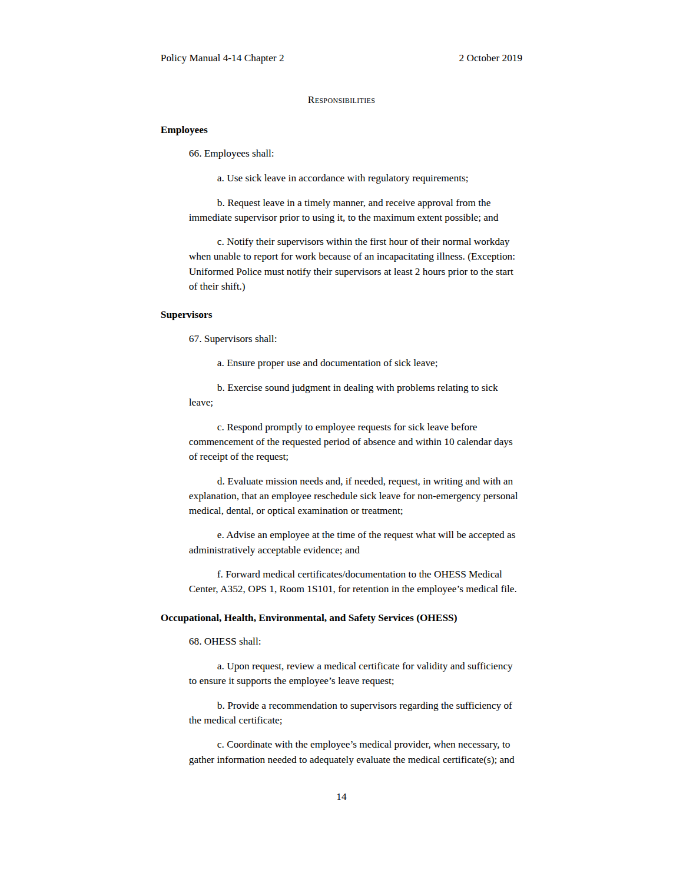Policy Manual 4-14 Chapter 2 2 October 2019
Responsibilities
Employees
66. Employees shall:
a. Use sick leave in accordance with regulatory requirements;
b. Request leave in a timely manner, and receive approval from the immediate supervisor prior to using it, to the maximum extent possible; and
c. Notify their supervisors within the first hour of their normal workday when unable to report for work because of an incapacitating illness. (Exception: Uniformed Police must notify their supervisors at least 2 hours prior to the start of their shift.)
Supervisors
67. Supervisors shall:
a. Ensure proper use and documentation of sick leave;
b. Exercise sound judgment in dealing with problems relating to sick leave;
c. Respond promptly to employee requests for sick leave before commencement of the requested period of absence and within 10 calendar days of receipt of the request;
d. Evaluate mission needs and, if needed, request, in writing and with an explanation, that an employee reschedule sick leave for non-emergency personal medical, dental, or optical examination or treatment;
e. Advise an employee at the time of the request what will be accepted as administratively acceptable evidence; and
f. Forward medical certificates/documentation to the OHESS Medical Center, A352, OPS 1, Room 1S101, for retention in the employee’s medical file.
Occupational, Health, Environmental, and Safety Services (OHESS)
68. OHESS shall:
a. Upon request, review a medical certificate for validity and sufficiency to ensure it supports the employee’s leave request;
b. Provide a recommendation to supervisors regarding the sufficiency of the medical certificate;
c. Coordinate with the employee’s medical provider, when necessary, to gather information needed to adequately evaluate the medical certificate(s); and
14